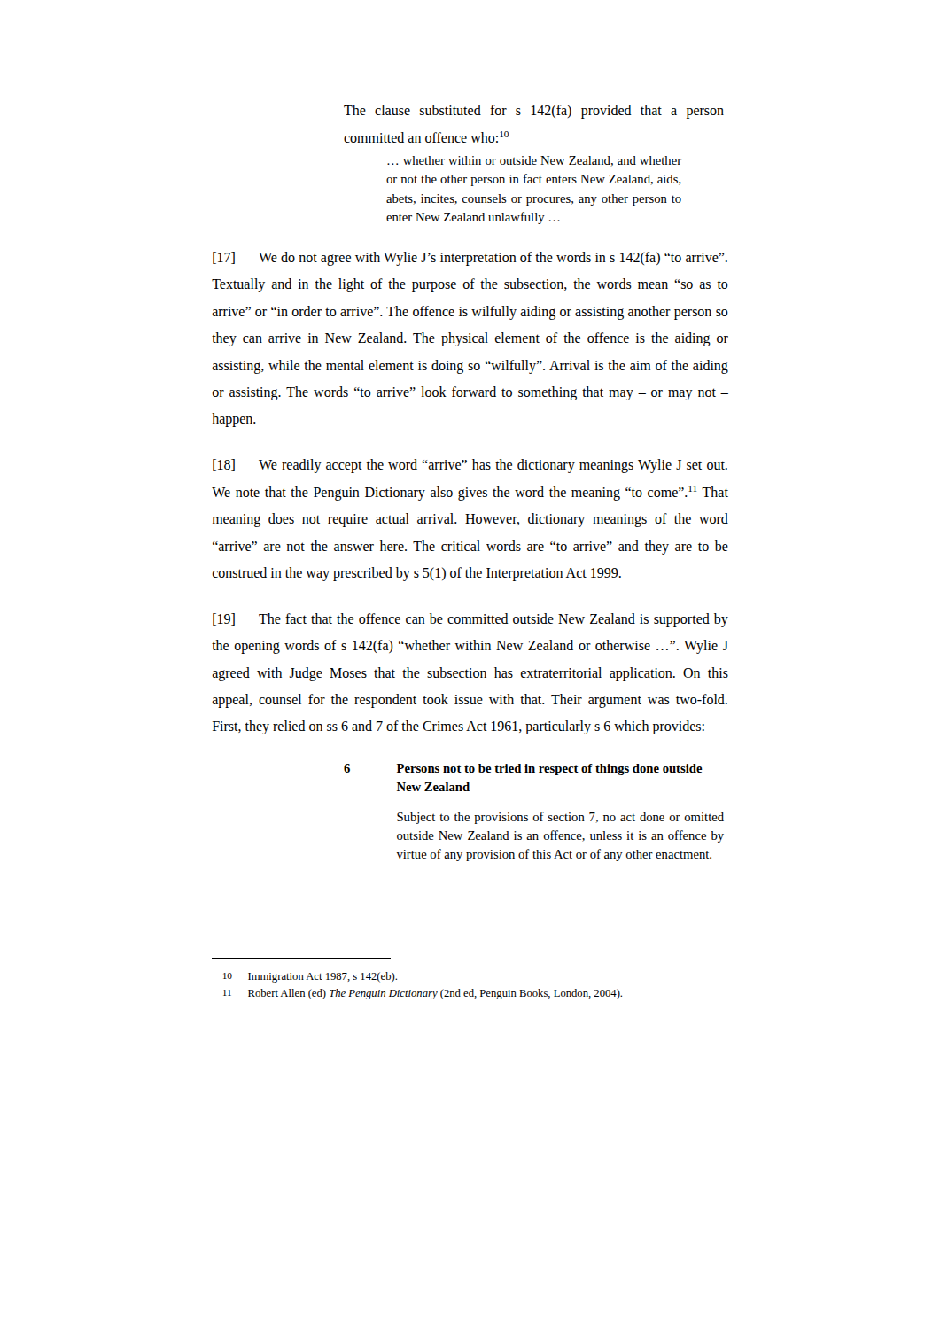The clause substituted for s 142(fa) provided that a person committed an offence who:10
… whether within or outside New Zealand, and whether or not the other person in fact enters New Zealand, aids, abets, incites, counsels or procures, any other person to enter New Zealand unlawfully …
[17] We do not agree with Wylie J’s interpretation of the words in s 142(fa) “to arrive”. Textually and in the light of the purpose of the subsection, the words mean “so as to arrive” or “in order to arrive”. The offence is wilfully aiding or assisting another person so they can arrive in New Zealand. The physical element of the offence is the aiding or assisting, while the mental element is doing so “wilfully”. Arrival is the aim of the aiding or assisting. The words “to arrive” look forward to something that may – or may not – happen.
[18] We readily accept the word “arrive” has the dictionary meanings Wylie J set out. We note that the Penguin Dictionary also gives the word the meaning “to come”.11 That meaning does not require actual arrival. However, dictionary meanings of the word “arrive” are not the answer here. The critical words are “to arrive” and they are to be construed in the way prescribed by s 5(1) of the Interpretation Act 1999.
[19] The fact that the offence can be committed outside New Zealand is supported by the opening words of s 142(fa) “whether within New Zealand or otherwise …”. Wylie J agreed with Judge Moses that the subsection has extraterritorial application. On this appeal, counsel for the respondent took issue with that. Their argument was two-fold. First, they relied on ss 6 and 7 of the Crimes Act 1961, particularly s 6 which provides:
6 Persons not to be tried in respect of things done outside New Zealand
Subject to the provisions of section 7, no act done or omitted outside New Zealand is an offence, unless it is an offence by virtue of any provision of this Act or of any other enactment.
10 Immigration Act 1987, s 142(eb).
11 Robert Allen (ed) The Penguin Dictionary (2nd ed, Penguin Books, London, 2004).